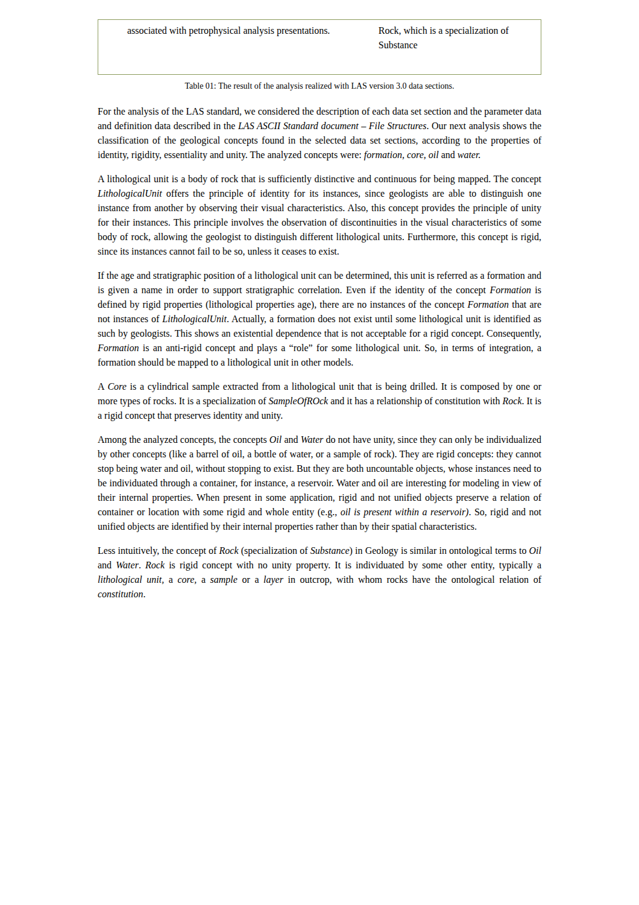| associated with petrophysical analysis presentations. | Rock, which is a specialization of Substance |
Table 01: The result of the analysis realized with LAS version 3.0 data sections.
For the analysis of the LAS standard, we considered the description of each data set section and the parameter data and definition data described in the LAS ASCII Standard document – File Structures. Our next analysis shows the classification of the geological concepts found in the selected data set sections, according to the properties of identity, rigidity, essentiality and unity. The analyzed concepts were: formation, core, oil and water.
A lithological unit is a body of rock that is sufficiently distinctive and continuous for being mapped. The concept LithologicalUnit offers the principle of identity for its instances, since geologists are able to distinguish one instance from another by observing their visual characteristics. Also, this concept provides the principle of unity for their instances. This principle involves the observation of discontinuities in the visual characteristics of some body of rock, allowing the geologist to distinguish different lithological units. Furthermore, this concept is rigid, since its instances cannot fail to be so, unless it ceases to exist.
If the age and stratigraphic position of a lithological unit can be determined, this unit is referred as a formation and is given a name in order to support stratigraphic correlation. Even if the identity of the concept Formation is defined by rigid properties (lithological properties age), there are no instances of the concept Formation that are not instances of LithologicalUnit. Actually, a formation does not exist until some lithological unit is identified as such by geologists. This shows an existential dependence that is not acceptable for a rigid concept. Consequently, Formation is an anti-rigid concept and plays a “role” for some lithological unit. So, in terms of integration, a formation should be mapped to a lithological unit in other models.
A Core is a cylindrical sample extracted from a lithological unit that is being drilled. It is composed by one or more types of rocks. It is a specialization of SampleOfROck and it has a relationship of constitution with Rock. It is a rigid concept that preserves identity and unity.
Among the analyzed concepts, the concepts Oil and Water do not have unity, since they can only be individualized by other concepts (like a barrel of oil, a bottle of water, or a sample of rock). They are rigid concepts: they cannot stop being water and oil, without stopping to exist. But they are both uncountable objects, whose instances need to be individuated through a container, for instance, a reservoir. Water and oil are interesting for modeling in view of their internal properties. When present in some application, rigid and not unified objects preserve a relation of container or location with some rigid and whole entity (e.g., oil is present within a reservoir). So, rigid and not unified objects are identified by their internal properties rather than by their spatial characteristics.
Less intuitively, the concept of Rock (specialization of Substance) in Geology is similar in ontological terms to Oil and Water. Rock is rigid concept with no unity property. It is individuated by some other entity, typically a lithological unit, a core, a sample or a layer in outcrop, with whom rocks have the ontological relation of constitution.